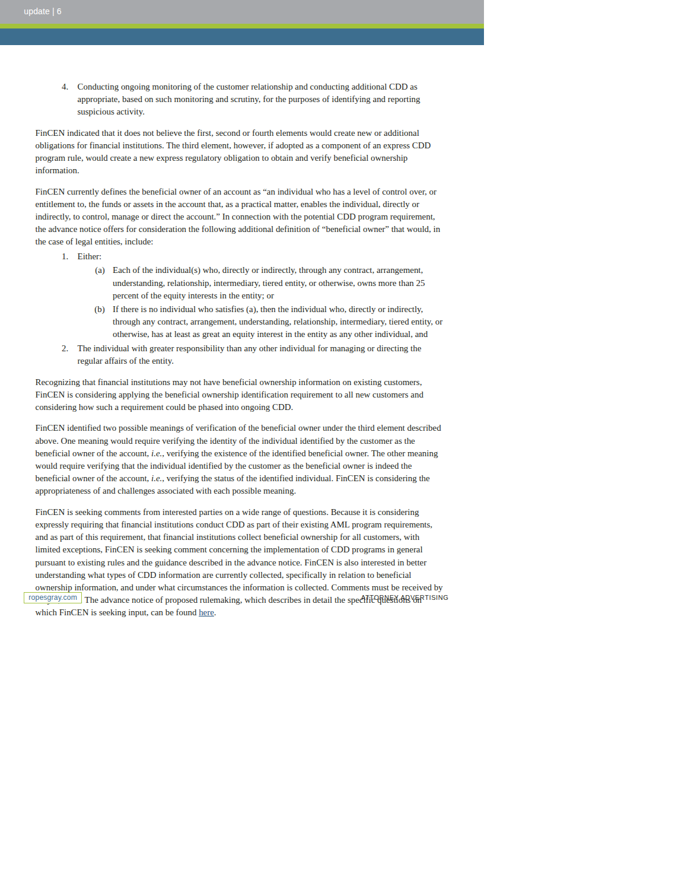update | 6
Conducting ongoing monitoring of the customer relationship and conducting additional CDD as appropriate, based on such monitoring and scrutiny, for the purposes of identifying and reporting suspicious activity.
FinCEN indicated that it does not believe the first, second or fourth elements would create new or additional obligations for financial institutions. The third element, however, if adopted as a component of an express CDD program rule, would create a new express regulatory obligation to obtain and verify beneficial ownership information.
FinCEN currently defines the beneficial owner of an account as “an individual who has a level of control over, or entitlement to, the funds or assets in the account that, as a practical matter, enables the individual, directly or indirectly, to control, manage or direct the account.” In connection with the potential CDD program requirement, the advance notice offers for consideration the following additional definition of “beneficial owner” that would, in the case of legal entities, include:
Either:
Each of the individual(s) who, directly or indirectly, through any contract, arrangement, understanding, relationship, intermediary, tiered entity, or otherwise, owns more than 25 percent of the equity interests in the entity; or
If there is no individual who satisfies (a), then the individual who, directly or indirectly, through any contract, arrangement, understanding, relationship, intermediary, tiered entity, or otherwise, has at least as great an equity interest in the entity as any other individual, and
The individual with greater responsibility than any other individual for managing or directing the regular affairs of the entity.
Recognizing that financial institutions may not have beneficial ownership information on existing customers, FinCEN is considering applying the beneficial ownership identification requirement to all new customers and considering how such a requirement could be phased into ongoing CDD.
FinCEN identified two possible meanings of verification of the beneficial owner under the third element described above. One meaning would require verifying the identity of the individual identified by the customer as the beneficial owner of the account, i.e., verifying the existence of the identified beneficial owner. The other meaning would require verifying that the individual identified by the customer as the beneficial owner is indeed the beneficial owner of the account, i.e., verifying the status of the identified individual. FinCEN is considering the appropriateness of and challenges associated with each possible meaning.
FinCEN is seeking comments from interested parties on a wide range of questions. Because it is considering expressly requiring that financial institutions conduct CDD as part of their existing AML program requirements, and as part of this requirement, that financial institutions collect beneficial ownership for all customers, with limited exceptions, FinCEN is seeking comment concerning the implementation of CDD programs in general pursuant to existing rules and the guidance described in the advance notice. FinCEN is also interested in better understanding what types of CDD information are currently collected, specifically in relation to beneficial ownership information, and under what circumstances the information is collected. Comments must be received by May 4, 2012. The advance notice of proposed rulemaking, which describes in detail the specific questions on which FinCEN is seeking input, can be found here.
ropesgray.com
Attorney Advertising